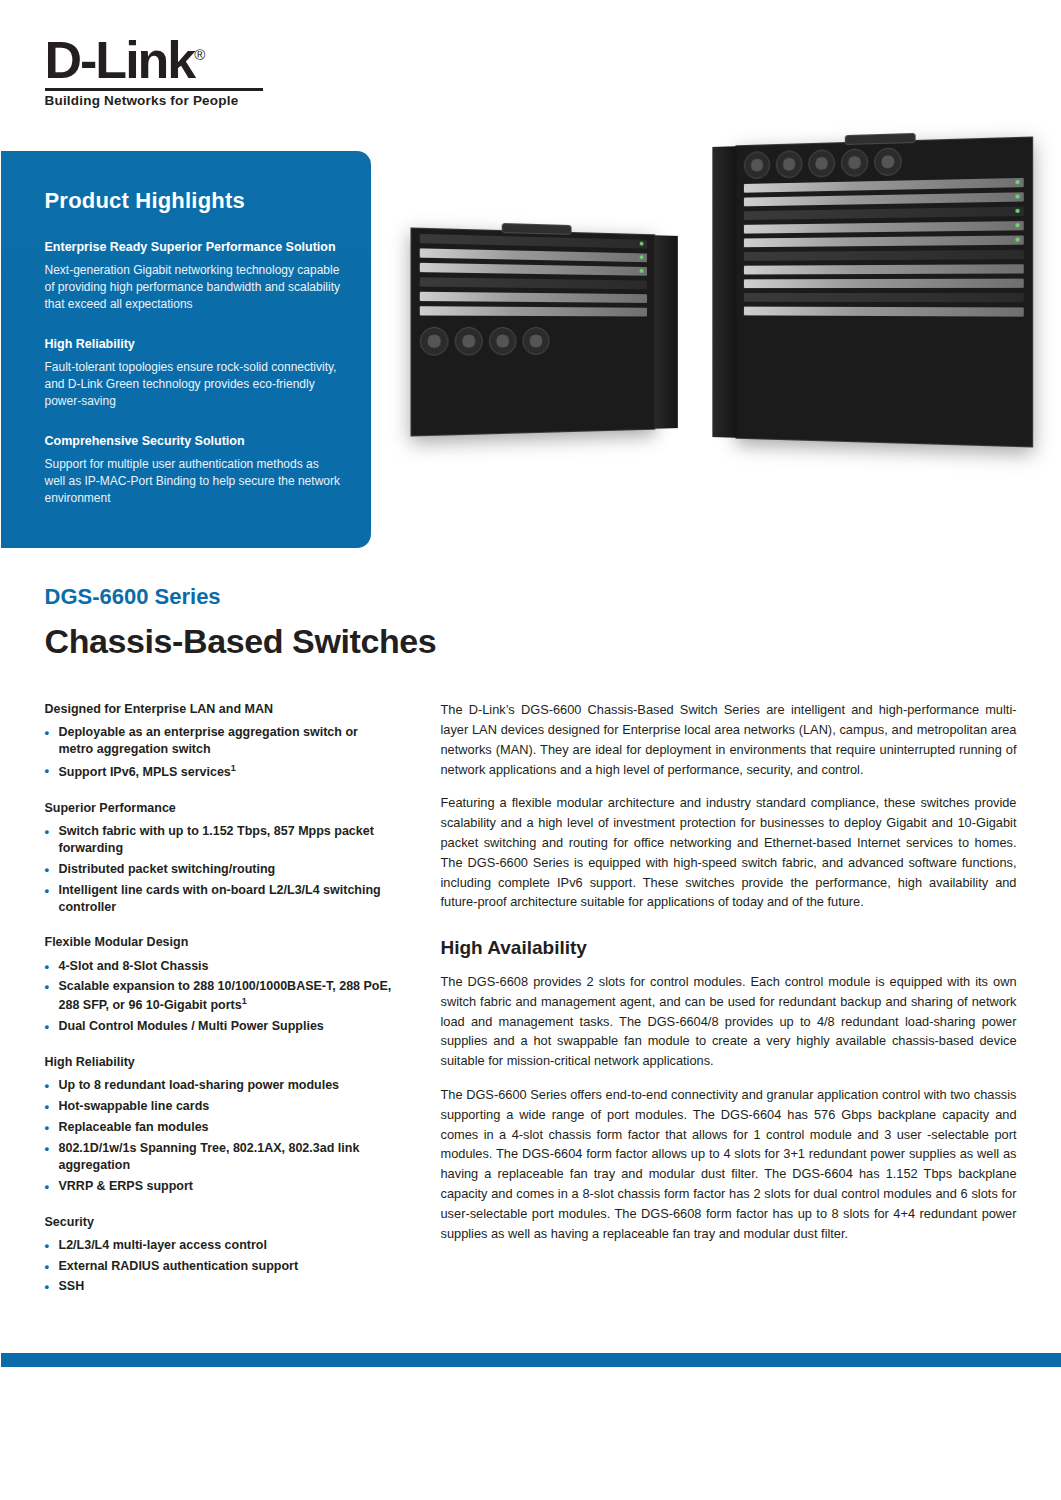D-Link®
Building Networks for People
Product Highlights
Enterprise Ready Superior Performance Solution
Next-generation Gigabit networking technology capable of providing high performance bandwidth and scalability that exceed all expectations
High Reliability
Fault-tolerant topologies ensure rock-solid connectivity, and D-Link Green technology provides eco-friendly power-saving
Comprehensive Security Solution
Support for multiple user authentication methods as well as IP-MAC-Port Binding to help secure the network environment
DGS-6600 Series
Chassis-Based Switches
Designed for Enterprise LAN and MAN
Deployable as an enterprise aggregation switch or metro aggregation switch
Support IPv6, MPLS services1
Superior Performance
Switch fabric with up to 1.152 Tbps, 857 Mpps packet forwarding
Distributed packet switching/routing
Intelligent line cards with on-board L2/L3/L4 switching controller
Flexible Modular Design
4-Slot and 8-Slot Chassis
Scalable expansion to 288 10/100/1000BASE-T, 288 PoE, 288 SFP, or 96 10-Gigabit ports1
Dual Control Modules / Multi Power Supplies
High Reliability
Up to 8 redundant load-sharing power modules
Hot-swappable line cards
Replaceable fan modules
802.1D/1w/1s Spanning Tree, 802.1AX, 802.3ad link aggregation
VRRP & ERPS support
Security
L2/L3/L4 multi-layer access control
External RADIUS authentication support
SSH
The D-Link’s DGS-6600 Chassis-Based Switch Series are intelligent and high-performance multi-layer LAN devices designed for Enterprise local area networks (LAN), campus, and metropolitan area networks (MAN). They are ideal for deployment in environments that require uninterrupted running of network applications and a high level of performance, security, and control.
Featuring a flexible modular architecture and industry standard compliance, these switches provide scalability and a high level of investment protection for businesses to deploy Gigabit and 10-Gigabit packet switching and routing for office networking and Ethernet-based Internet services to homes. The DGS-6600 Series is equipped with high-speed switch fabric, and advanced software functions, including complete IPv6 support. These switches provide the performance, high availability and future-proof architecture suitable for applications of today and of the future.
High Availability
The DGS-6608 provides 2 slots for control modules. Each control module is equipped with its own switch fabric and management agent, and can be used for redundant backup and sharing of network load and management tasks. The DGS-6604/8 provides up to 4/8 redundant load-sharing power supplies and a hot swappable fan module to create a very highly available chassis-based device suitable for mission-critical network applications.
The DGS-6600 Series offers end-to-end connectivity and granular application control with two chassis supporting a wide range of port modules. The DGS-6604 has 576 Gbps backplane capacity and comes in a 4-slot chassis form factor that allows for 1 control module and 3 user -selectable port modules. The DGS-6604 form factor allows up to 4 slots for 3+1 redundant power supplies as well as having a replaceable fan tray and modular dust filter. The DGS-6604 has 1.152 Tbps backplane capacity and comes in a 8-slot chassis form factor has 2 slots for dual control modules and 6 slots for user-selectable port modules. The DGS-6608 form factor has up to 8 slots for 4+4 redundant power supplies as well as having a replaceable fan tray and modular dust filter.